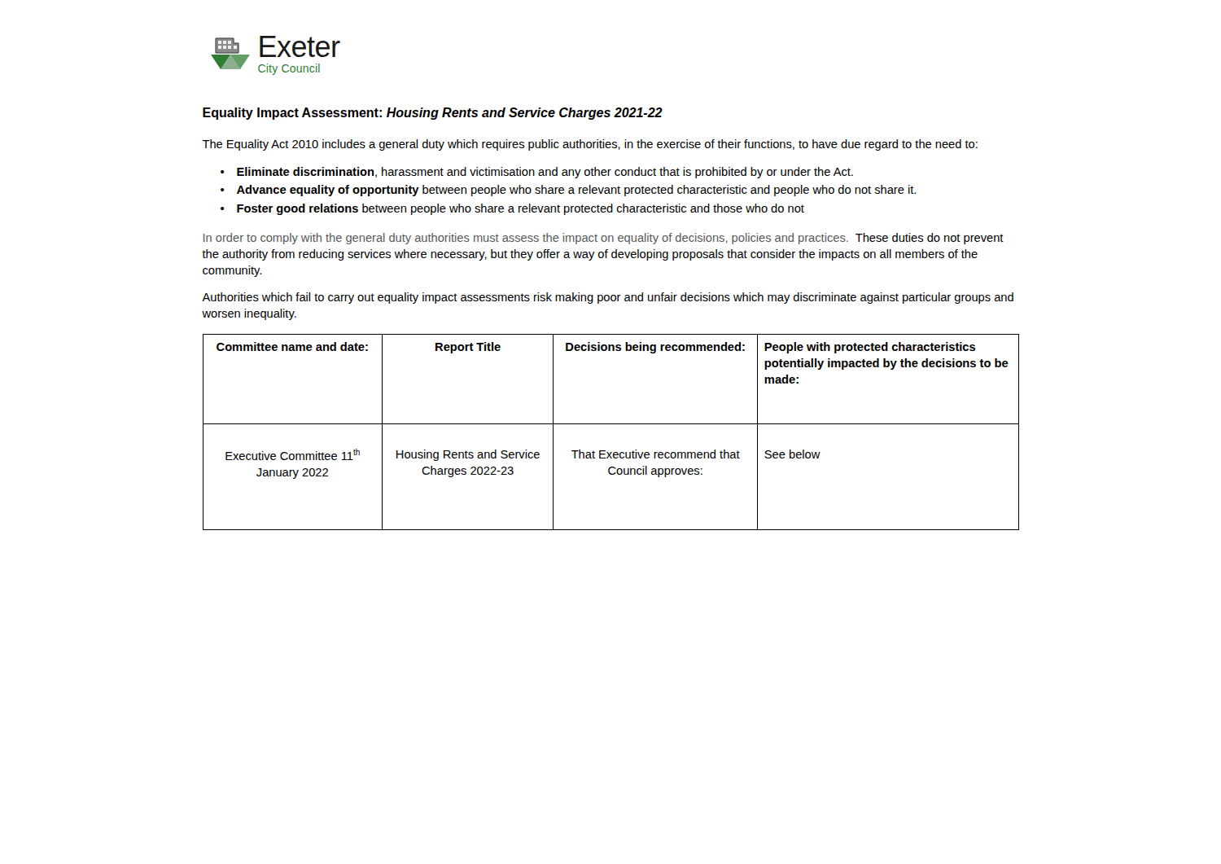Exeter City Council
Equality Impact Assessment: Housing Rents and Service Charges 2021-22
The Equality Act 2010 includes a general duty which requires public authorities, in the exercise of their functions, to have due regard to the need to:
Eliminate discrimination, harassment and victimisation and any other conduct that is prohibited by or under the Act.
Advance equality of opportunity between people who share a relevant protected characteristic and people who do not share it.
Foster good relations between people who share a relevant protected characteristic and those who do not
In order to comply with the general duty authorities must assess the impact on equality of decisions, policies and practices. These duties do not prevent the authority from reducing services where necessary, but they offer a way of developing proposals that consider the impacts on all members of the community.
Authorities which fail to carry out equality impact assessments risk making poor and unfair decisions which may discriminate against particular groups and worsen inequality.
| Committee name and date: | Report Title | Decisions being recommended: | People with protected characteristics potentially impacted by the decisions to be made: |
| --- | --- | --- | --- |
| Executive Committee 11 th January 2022 | Housing Rents and Service Charges 2022-23 | That Executive recommend that Council approves: | See below |